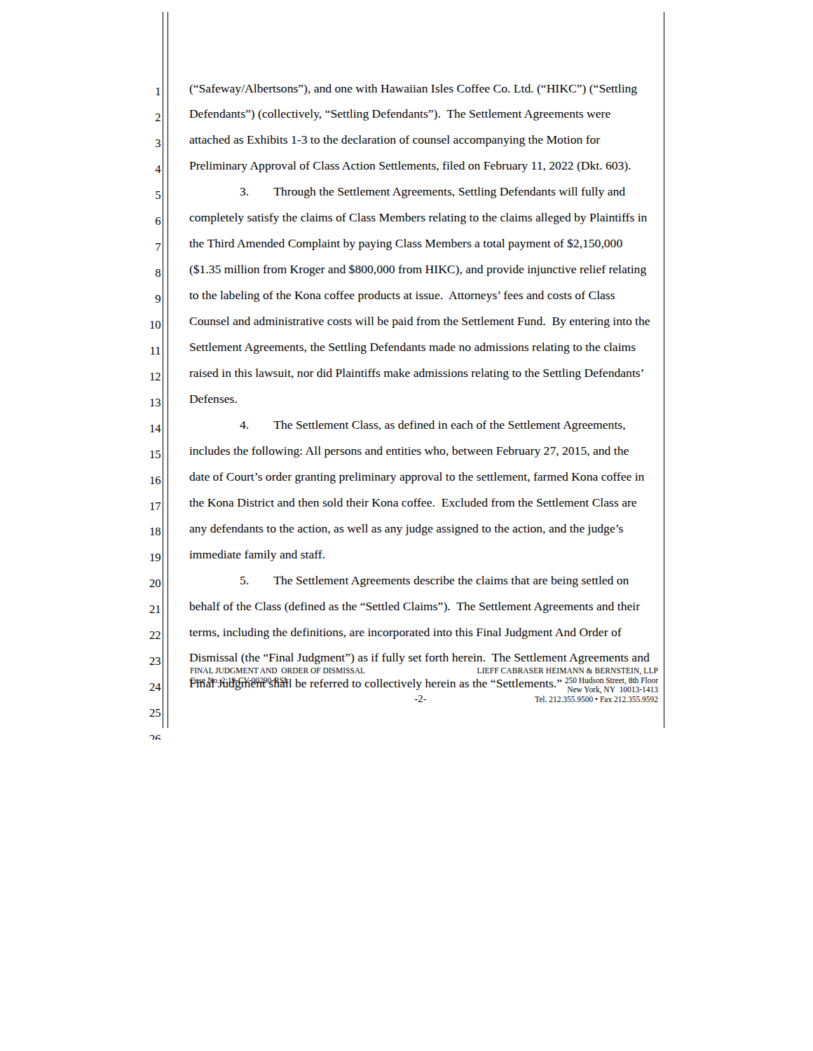1
2
3
4
5
6
7
8
9
10
11
12
13
14
15
16
17
18
19
20
21
22
23
24
25
26
(“Safeway/Albertsons”), and one with Hawaiian Isles Coffee Co. Ltd. (“HIKC”) (“Settling Defendants”) (collectively, “Settling Defendants”). The Settlement Agreements were attached as Exhibits 1-3 to the declaration of counsel accompanying the Motion for Preliminary Approval of Class Action Settlements, filed on February 11, 2022 (Dkt. 603).
3. Through the Settlement Agreements, Settling Defendants will fully and completely satisfy the claims of Class Members relating to the claims alleged by Plaintiffs in the Third Amended Complaint by paying Class Members a total payment of $2,150,000 ($1.35 million from Kroger and $800,000 from HIKC), and provide injunctive relief relating to the labeling of the Kona coffee products at issue. Attorneys’ fees and costs of Class Counsel and administrative costs will be paid from the Settlement Fund. By entering into the Settlement Agreements, the Settling Defendants made no admissions relating to the claims raised in this lawsuit, nor did Plaintiffs make admissions relating to the Settling Defendants’ Defenses.
4. The Settlement Class, as defined in each of the Settlement Agreements, includes the following: All persons and entities who, between February 27, 2015, and the date of Court’s order granting preliminary approval to the settlement, farmed Kona coffee in the Kona District and then sold their Kona coffee. Excluded from the Settlement Class are any defendants to the action, as well as any judge assigned to the action, and the judge’s immediate family and staff.
5. The Settlement Agreements describe the claims that are being settled on behalf of the Class (defined as the “Settled Claims”). The Settlement Agreements and their terms, including the definitions, are incorporated into this Final Judgment And Order of Dismissal (the “Final Judgment”) as if fully set forth herein. The Settlement Agreements and Final Judgment shall be referred to collectively herein as the “Settlements.”
| FINAL JUDGMENT AND ORDER OF DISMISSAL Case No. 2:19-CV-00290-RSL | -2- | LIEFF CABRASER HEIMANN & BERNSTEIN, LLP 250 Hudson Street, 8th Floor New York, NY 10013-1413 Tel. 212.355.9500 • Fax 212.355.9592 |